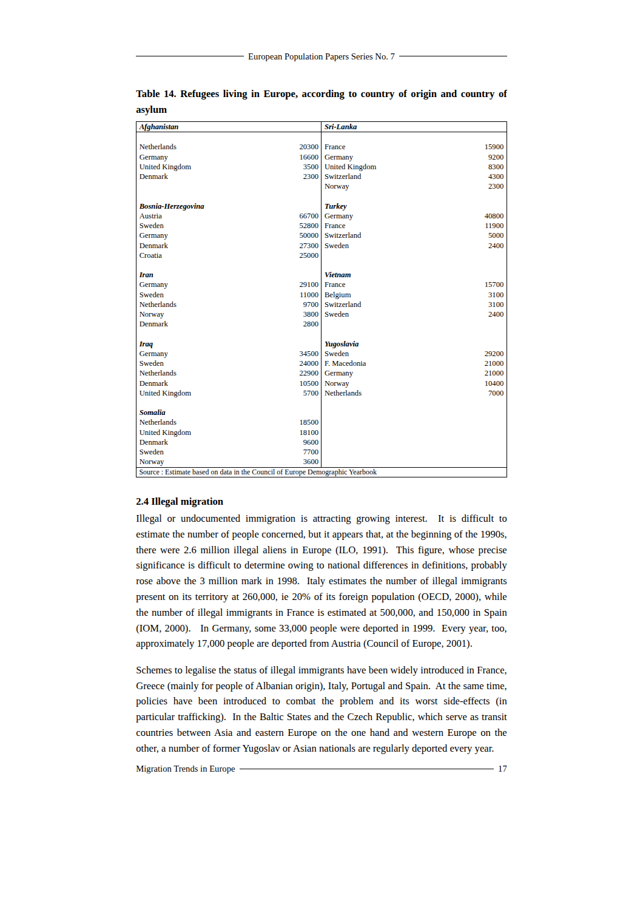European Population Papers Series No. 7
Table 14. Refugees living in Europe, according to country of origin and country of asylum
| Afghanistan | Sri-Lanka |
| Netherlands 20300 Germany 16600 United Kingdom 3500 Denmark 2300 Bosnia-Herzegovina Austria 66700 Sweden 52800 Germany 50000 Denmark 27300 Croatia 25000 Iran Germany 29100 Sweden 11000 Netherlands 9700 Norway 3800 Denmark 2800 Iraq Germany 34500 Sweden 24000 Netherlands 22900 Denmark 10500 United Kingdom 5700 Somalia Netherlands 18500 United Kingdom 18100 Denmark 9600 Sweden 7700 Norway 3600 | France 15900 Germany 9200 United Kingdom 8300 Switzerland 4300 Norway 2300 Turkey Germany 40800 France 11900 Switzerland 5000 Sweden 2400 Vietnam France 15700 Belgium 3100 Switzerland 3100 Sweden 2400 Yugoslavia Sweden 29200 F. Macedonia 21000 Germany 21000 Norway 10400 Netherlands 7000 |
| Source : Estimate based on data in the Council of Europe Demographic Yearbook |
2.4 Illegal migration
Illegal or undocumented immigration is attracting growing interest. It is difficult to estimate the number of people concerned, but it appears that, at the beginning of the 1990s, there were 2.6 million illegal aliens in Europe (ILO, 1991). This figure, whose precise significance is difficult to determine owing to national differences in definitions, probably rose above the 3 million mark in 1998. Italy estimates the number of illegal immigrants present on its territory at 260,000, ie 20% of its foreign population (OECD, 2000), while the number of illegal immigrants in France is estimated at 500,000, and 150,000 in Spain (IOM, 2000). In Germany, some 33,000 people were deported in 1999. Every year, too, approximately 17,000 people are deported from Austria (Council of Europe, 2001).
Schemes to legalise the status of illegal immigrants have been widely introduced in France, Greece (mainly for people of Albanian origin), Italy, Portugal and Spain. At the same time, policies have been introduced to combat the problem and its worst side-effects (in particular trafficking). In the Baltic States and the Czech Republic, which serve as transit countries between Asia and eastern Europe on the one hand and western Europe on the other, a number of former Yugoslav or Asian nationals are regularly deported every year.
Migration Trends in Europe 17